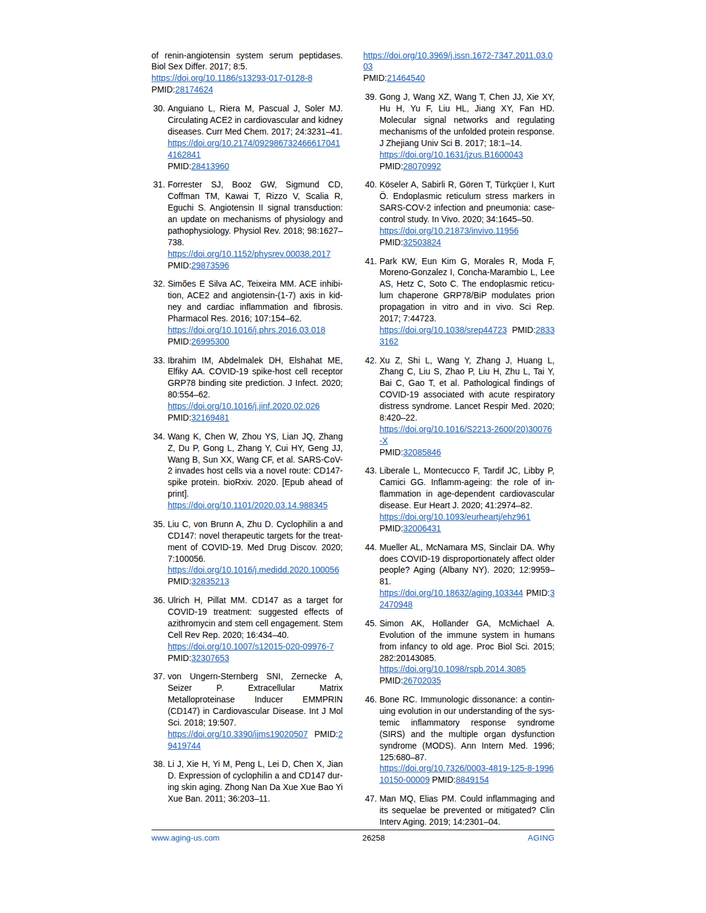of renin-angiotensin system serum peptidases. Biol Sex Differ. 2017; 8:5.
https://doi.org/10.1186/s13293-017-0128-8
PMID:28174624
30. Anguiano L, Riera M, Pascual J, Soler MJ. Circulating ACE2 in cardiovascular and kidney diseases. Curr Med Chem. 2017; 24:3231–41.
https://doi.org/10.2174/0929867324666170414162841
PMID:28413960
31. Forrester SJ, Booz GW, Sigmund CD, Coffman TM, Kawai T, Rizzo V, Scalia R, Eguchi S. Angiotensin II signal transduction: an update on mechanisms of physiology and pathophysiology. Physiol Rev. 2018; 98:1627–738.
https://doi.org/10.1152/physrev.00038.2017
PMID:29873596
32. Simões E Silva AC, Teixeira MM. ACE inhibition, ACE2 and angiotensin-(1-7) axis in kidney and cardiac inflammation and fibrosis. Pharmacol Res. 2016; 107:154–62.
https://doi.org/10.1016/j.phrs.2016.03.018
PMID:26995300
33. Ibrahim IM, Abdelmalek DH, Elshahat ME, Elfiky AA. COVID-19 spike-host cell receptor GRP78 binding site prediction. J Infect. 2020; 80:554–62.
https://doi.org/10.1016/j.jinf.2020.02.026
PMID:32169481
34. Wang K, Chen W, Zhou YS, Lian JQ, Zhang Z, Du P, Gong L, Zhang Y, Cui HY, Geng JJ, Wang B, Sun XX, Wang CF, et al. SARS-CoV-2 invades host cells via a novel route: CD147-spike protein. bioRxiv. 2020. [Epub ahead of print].
https://doi.org/10.1101/2020.03.14.988345
35. Liu C, von Brunn A, Zhu D. Cyclophilin a and CD147: novel therapeutic targets for the treatment of COVID-19. Med Drug Discov. 2020; 7:100056.
https://doi.org/10.1016/j.medidd.2020.100056
PMID:32835213
36. Ulrich H, Pillat MM. CD147 as a target for COVID-19 treatment: suggested effects of azithromycin and stem cell engagement. Stem Cell Rev Rep. 2020; 16:434–40.
https://doi.org/10.1007/s12015-020-09976-7
PMID:32307653
37. von Ungern-Sternberg SNI, Zernecke A, Seizer P. Extracellular Matrix Metalloproteinase Inducer EMMPRIN (CD147) in Cardiovascular Disease. Int J Mol Sci. 2018; 19:507.
https://doi.org/10.3390/ijms19020507 PMID:29419744
38. Li J, Xie H, Yi M, Peng L, Lei D, Chen X, Jian D. Expression of cyclophilin a and CD147 during skin aging. Zhong Nan Da Xue Xue Bao Yi Xue Ban. 2011; 36:203–11.
https://doi.org/10.3969/j.issn.1672-7347.2011.03.003
PMID:21464540
39. Gong J, Wang XZ, Wang T, Chen JJ, Xie XY, Hu H, Yu F, Liu HL, Jiang XY, Fan HD. Molecular signal networks and regulating mechanisms of the unfolded protein response. J Zhejiang Univ Sci B. 2017; 18:1–14.
https://doi.org/10.1631/jzus.B1600043
PMID:28070992
40. Köseler A, Sabirli R, Gören T, Türkçüer I, Kurt Ö. Endoplasmic reticulum stress markers in SARS-COV-2 infection and pneumonia: case-control study. In Vivo. 2020; 34:1645–50.
https://doi.org/10.21873/invivo.11956
PMID:32503824
41. Park KW, Eun Kim G, Morales R, Moda F, Moreno-Gonzalez I, Concha-Marambio L, Lee AS, Hetz C, Soto C. The endoplasmic reticulum chaperone GRP78/BiP modulates prion propagation in vitro and in vivo. Sci Rep. 2017; 7:44723.
https://doi.org/10.1038/srep44723 PMID:28333162
42. Xu Z, Shi L, Wang Y, Zhang J, Huang L, Zhang C, Liu S, Zhao P, Liu H, Zhu L, Tai Y, Bai C, Gao T, et al. Pathological findings of COVID-19 associated with acute respiratory distress syndrome. Lancet Respir Med. 2020; 8:420–22.
https://doi.org/10.1016/S2213-2600(20)30076-X
PMID:32085846
43. Liberale L, Montecucco F, Tardif JC, Libby P, Camici GG. Inflamm-ageing: the role of inflammation in age-dependent cardiovascular disease. Eur Heart J. 2020; 41:2974–82.
https://doi.org/10.1093/eurheartj/ehz961
PMID:32006431
44. Mueller AL, McNamara MS, Sinclair DA. Why does COVID-19 disproportionately affect older people? Aging (Albany NY). 2020; 12:9959–81.
https://doi.org/10.18632/aging.103344 PMID:32470948
45. Simon AK, Hollander GA, McMichael A. Evolution of the immune system in humans from infancy to old age. Proc Biol Sci. 2015; 282:20143085.
https://doi.org/10.1098/rspb.2014.3085
PMID:26702035
46. Bone RC. Immunologic dissonance: a continuing evolution in our understanding of the systemic inflammatory response syndrome (SIRS) and the multiple organ dysfunction syndrome (MODS). Ann Intern Med. 1996; 125:680–87.
https://doi.org/10.7326/0003-4819-125-8-199610150-00009 PMID:8849154
47. Man MQ, Elias PM. Could inflammaging and its sequelae be prevented or mitigated? Clin Interv Aging. 2019; 14:2301–04.
www.aging-us.com
26258
AGING